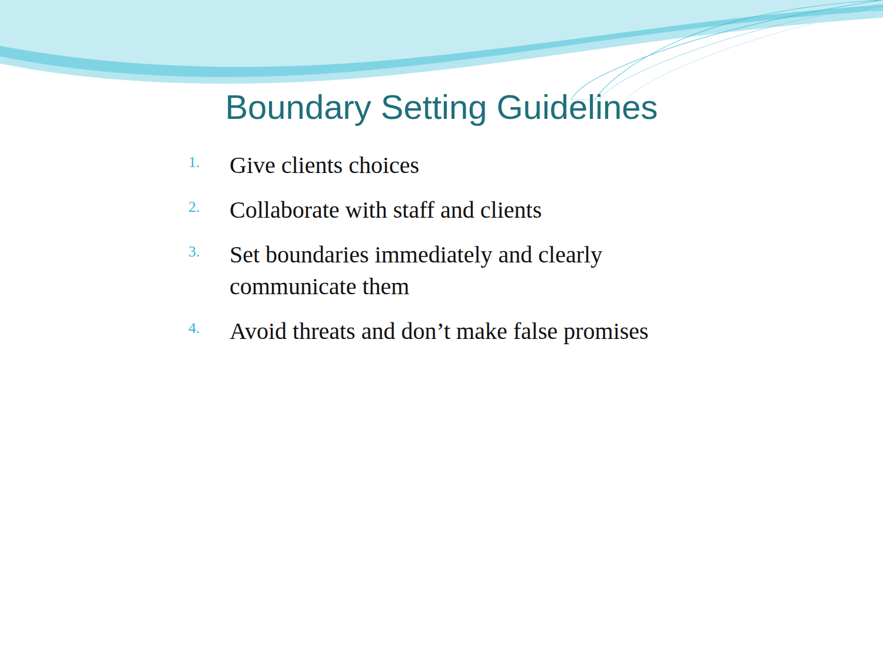Boundary Setting Guidelines
Give clients choices
Collaborate with staff and clients
Set boundaries immediately and clearly communicate them
Avoid threats and don’t make false promises